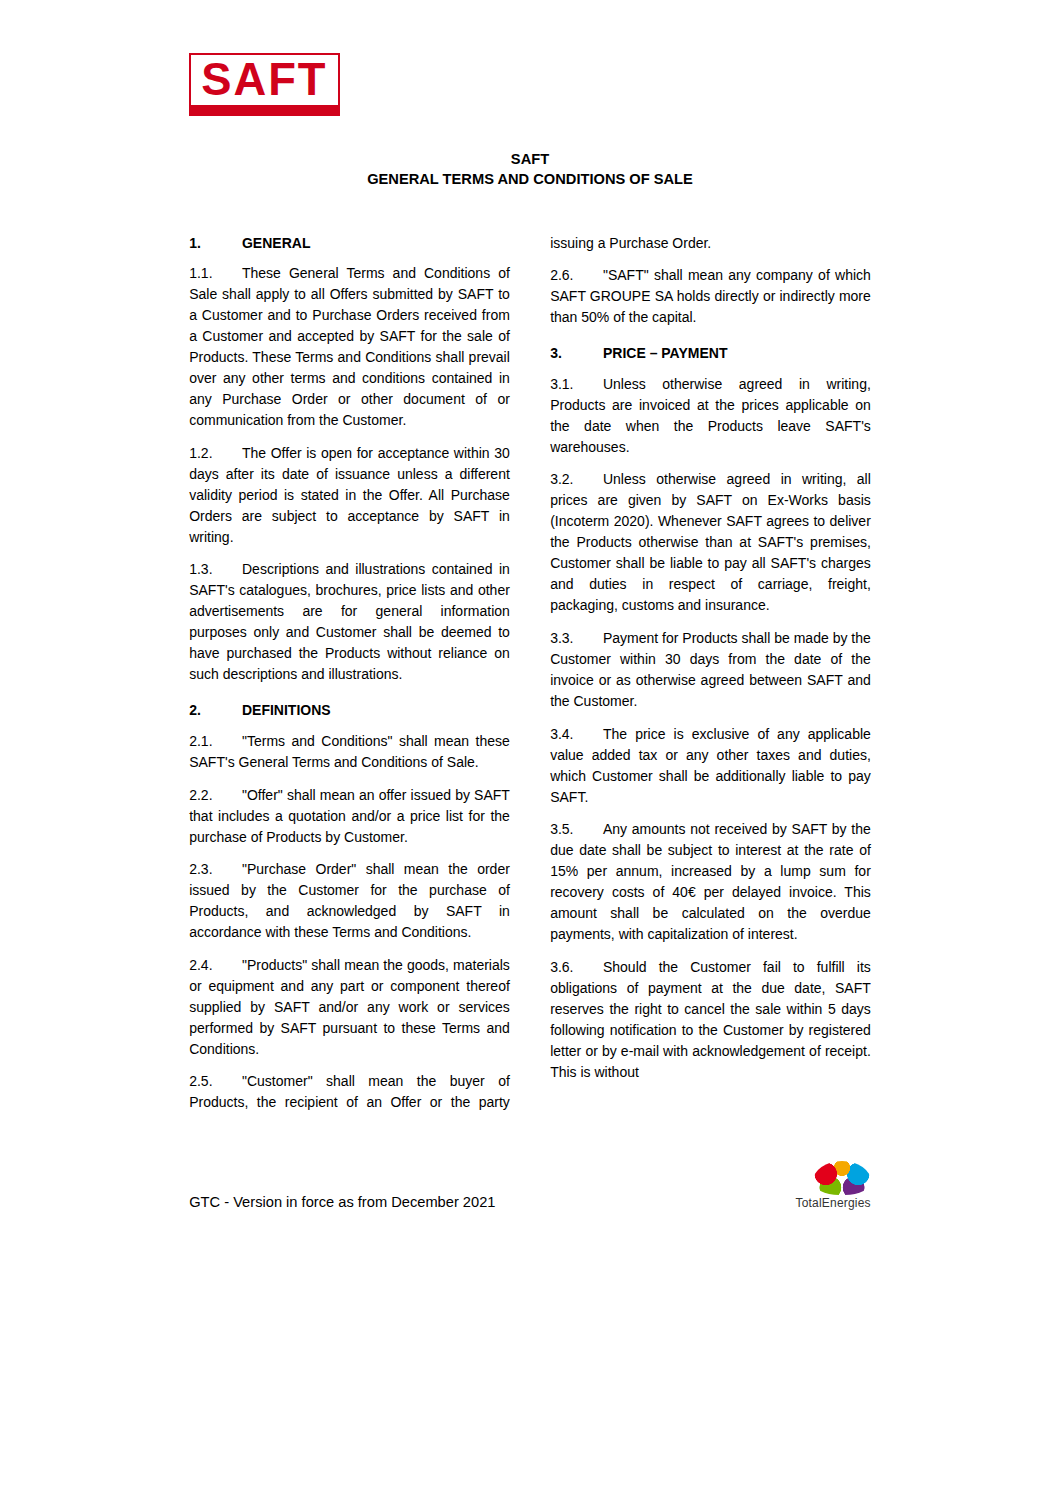SAFT
SAFT
GENERAL TERMS AND CONDITIONS OF SALE
1. GENERAL
1.1. These General Terms and Conditions of Sale shall apply to all Offers submitted by SAFT to a Customer and to Purchase Orders received from a Customer and accepted by SAFT for the sale of Products. These Terms and Conditions shall prevail over any other terms and conditions contained in any Purchase Order or other document of or communication from the Customer.
1.2. The Offer is open for acceptance within 30 days after its date of issuance unless a different validity period is stated in the Offer. All Purchase Orders are subject to acceptance by SAFT in writing.
1.3. Descriptions and illustrations contained in SAFT's catalogues, brochures, price lists and other advertisements are for general information purposes only and Customer shall be deemed to have purchased the Products without reliance on such descriptions and illustrations.
2. DEFINITIONS
2.1."Terms and Conditions" shall mean these SAFT's General Terms and Conditions of Sale.
2.2."Offer" shall mean an offer issued by SAFT that includes a quotation and/or a price list for the purchase of Products by Customer.
2.3."Purchase Order" shall mean the order issued by the Customer for the purchase of Products, and acknowledged by SAFT in accordance with these Terms and Conditions.
2.4."Products" shall mean the goods, materials or equipment and any part or component thereof supplied by SAFT and/or any work or services performed by SAFT pursuant to these Terms and Conditions.
2.5."Customer" shall mean the buyer of Products, the recipient of an Offer or the party issuing a Purchase Order.
2.6."SAFT" shall mean any company of which SAFT GROUPE SA holds directly or indirectly more than 50% of the capital.
3. PRICE – PAYMENT
3.1. Unless otherwise agreed in writing, Products are invoiced at the prices applicable on the date when the Products leave SAFT's warehouses.
3.2. Unless otherwise agreed in writing, all prices are given by SAFT on Ex-Works basis (Incoterm 2020). Whenever SAFT agrees to deliver the Products otherwise than at SAFT's premises, Customer shall be liable to pay all SAFT's charges and duties in respect of carriage, freight, packaging, customs and insurance.
3.3. Payment for Products shall be made by the Customer within 30 days from the date of the invoice or as otherwise agreed between SAFT and the Customer.
3.4. The price is exclusive of any applicable value added tax or any other taxes and duties, which Customer shall be additionally liable to pay SAFT.
3.5. Any amounts not received by SAFT by the due date shall be subject to interest at the rate of 15% per annum, increased by a lump sum for recovery costs of 40€ per delayed invoice. This amount shall be calculated on the overdue payments, with capitalization of interest.
3.6. Should the Customer fail to fulfill its obligations of payment at the due date, SAFT reserves the right to cancel the sale within 5 days following notification to the Customer by registered letter or by e-mail with acknowledgement of receipt. This is without
GTC - Version in force as from December 2021
TotalEnergies